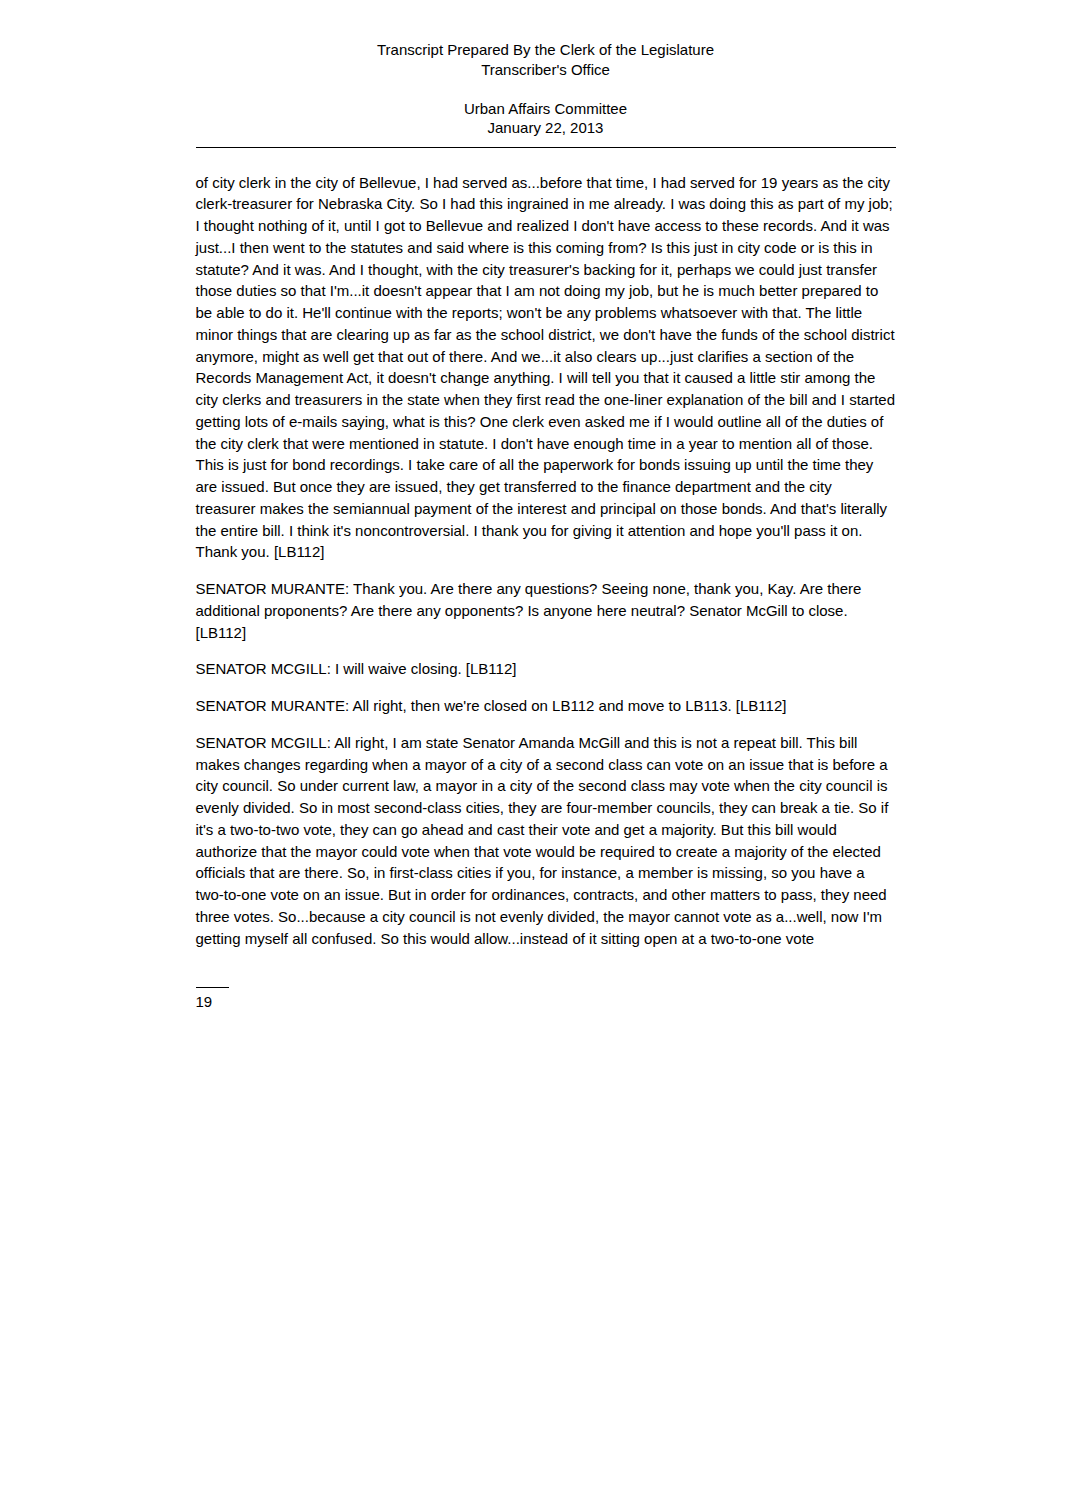Transcript Prepared By the Clerk of the Legislature
Transcriber's Office
Urban Affairs Committee
January 22, 2013
of city clerk in the city of Bellevue, I had served as...before that time, I had served for 19 years as the city clerk-treasurer for Nebraska City. So I had this ingrained in me already. I was doing this as part of my job; I thought nothing of it, until I got to Bellevue and realized I don't have access to these records. And it was just...I then went to the statutes and said where is this coming from? Is this just in city code or is this in statute? And it was. And I thought, with the city treasurer's backing for it, perhaps we could just transfer those duties so that I'm...it doesn't appear that I am not doing my job, but he is much better prepared to be able to do it. He'll continue with the reports; won't be any problems whatsoever with that. The little minor things that are clearing up as far as the school district, we don't have the funds of the school district anymore, might as well get that out of there. And we...it also clears up...just clarifies a section of the Records Management Act, it doesn't change anything. I will tell you that it caused a little stir among the city clerks and treasurers in the state when they first read the one-liner explanation of the bill and I started getting lots of e-mails saying, what is this? One clerk even asked me if I would outline all of the duties of the city clerk that were mentioned in statute. I don't have enough time in a year to mention all of those. This is just for bond recordings. I take care of all the paperwork for bonds issuing up until the time they are issued. But once they are issued, they get transferred to the finance department and the city treasurer makes the semiannual payment of the interest and principal on those bonds. And that's literally the entire bill. I think it's noncontroversial. I thank you for giving it attention and hope you'll pass it on. Thank you. [LB112]
SENATOR MURANTE: Thank you. Are there any questions? Seeing none, thank you, Kay. Are there additional proponents? Are there any opponents? Is anyone here neutral? Senator McGill to close. [LB112]
SENATOR McGILL: I will waive closing. [LB112]
SENATOR MURANTE: All right, then we're closed on LB112 and move to LB113. [LB112]
SENATOR McGILL: All right, I am state Senator Amanda McGill and this is not a repeat bill. This bill makes changes regarding when a mayor of a city of a second class can vote on an issue that is before a city council. So under current law, a mayor in a city of the second class may vote when the city council is evenly divided. So in most second-class cities, they are four-member councils, they can break a tie. So if it's a two-to-two vote, they can go ahead and cast their vote and get a majority. But this bill would authorize that the mayor could vote when that vote would be required to create a majority of the elected officials that are there. So, in first-class cities if you, for instance, a member is missing, so you have a two-to-one vote on an issue. But in order for ordinances, contracts, and other matters to pass, they need three votes. So...because a city council is not evenly divided, the mayor cannot vote as a...well, now I'm getting myself all confused. So this would allow...instead of it sitting open at a two-to-one vote
19